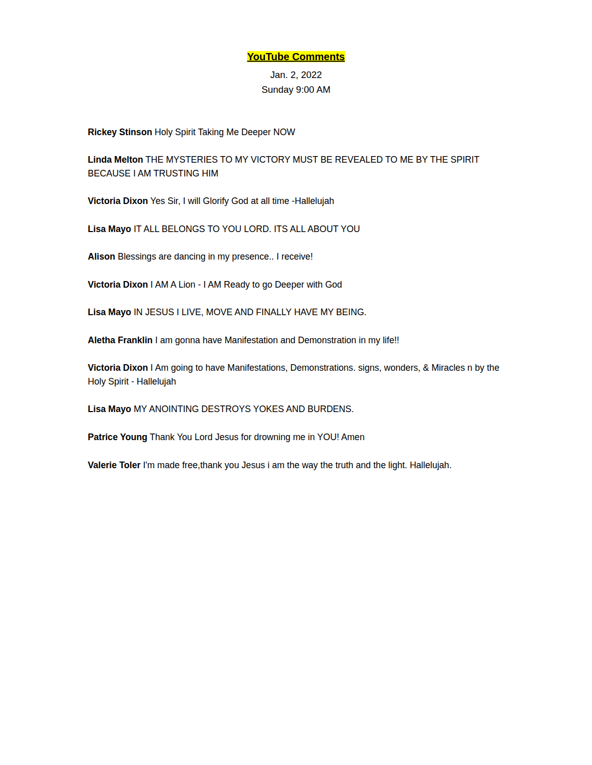YouTube Comments
Jan. 2, 2022
Sunday 9:00 AM
Rickey Stinson Holy Spirit Taking Me Deeper NOW
Linda Melton THE MYSTERIES TO MY VICTORY MUST BE REVEALED TO ME BY THE SPIRIT BECAUSE I AM TRUSTING HIM
Victoria Dixon Yes Sir, I will Glorify God at all time -Hallelujah
Lisa Mayo IT ALL BELONGS TO YOU LORD. ITS ALL ABOUT YOU
Alison Blessings are dancing in my presence.. I receive!
Victoria Dixon I AM A Lion - I AM Ready to go Deeper with God
Lisa Mayo IN JESUS I LIVE, MOVE AND FINALLY HAVE MY BEING.
Aletha Franklin I am gonna have Manifestation and Demonstration in my life!!
Victoria Dixon I Am going to have Manifestations, Demonstrations. signs, wonders, & Miracles n by the Holy Spirit - Hallelujah
Lisa Mayo MY ANOINTING DESTROYS YOKES AND BURDENS.
Patrice Young Thank You Lord Jesus for drowning me in YOU! Amen
Valerie Toler I'm made free,thank you Jesus i am the way the truth and the light. Hallelujah.